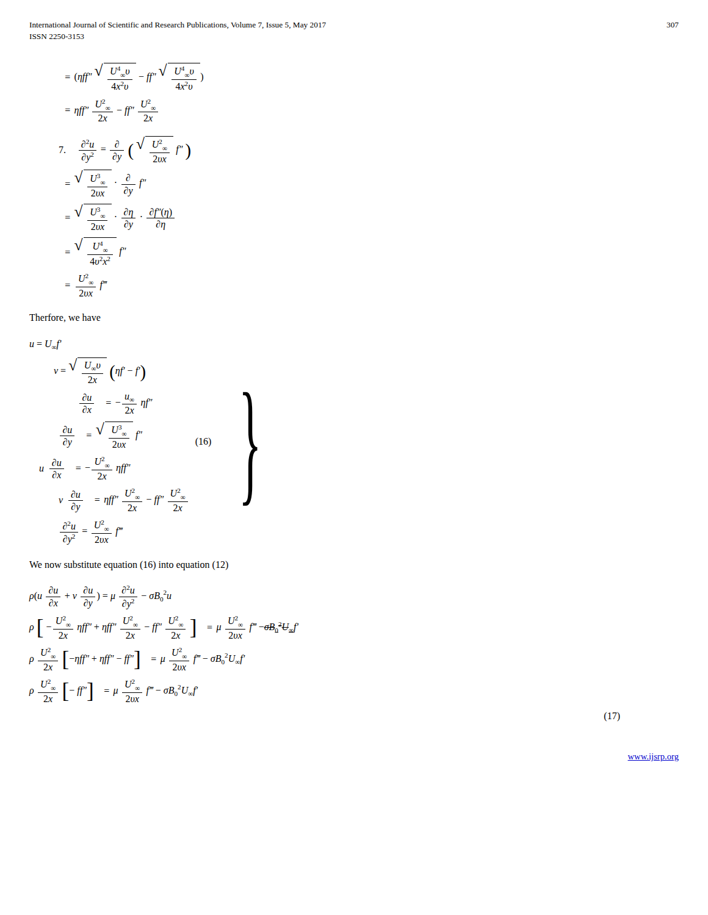International Journal of Scientific and Research Publications, Volume 7, Issue 5, May 2017
ISSN 2250-3153
307
= (ηff″ √U4∞υ 4x2υ − ff″ √U4∞υ 4x2υ)
= ηff″ U2∞2x − ff″ U2∞2x
7. ∂2u∂y2 = ∂∂y ( √U2∞2υx f″ )
= √U3∞2υx · ∂∂y f″
= √U3∞2υx · ∂η∂y · ∂f″(η)∂η
= √U4∞4υ2x2 f″
= U2∞2υx f‴
Therfore, we have
u = U∞f′
v = √U∞υ 2x (ηf′ − f′)
∂u∂x = −u∞2x ηf″
∂u∂y = √U3∞2υx f″
u ∂u∂x = −U2∞2x ηff″
v ∂u∂y = ηff″ U2∞2x − ff″ U2∞2x
∂2u∂y2 = U2∞2υx f‴
(16)
}
We now substitute equation (16) into equation (12)
ρ(u ∂u∂x + v ∂u∂y) = μ ∂2u∂y2 − σB02u
ρ [ −U2∞2x ηff″ + ηff″ U2∞2x − ff″ U2∞2x ] = μ U2∞2υx f‴ −σB02U∞f′
ρ U2∞2x [−ηff″ + ηff″ − ff″] = μ U2∞2υx f‴ − σB02U∞f′
ρ U2∞2x [− ff″] = μ U2∞2υx f‴ − σB02U∞f′
(17)
www.ijsrp.org